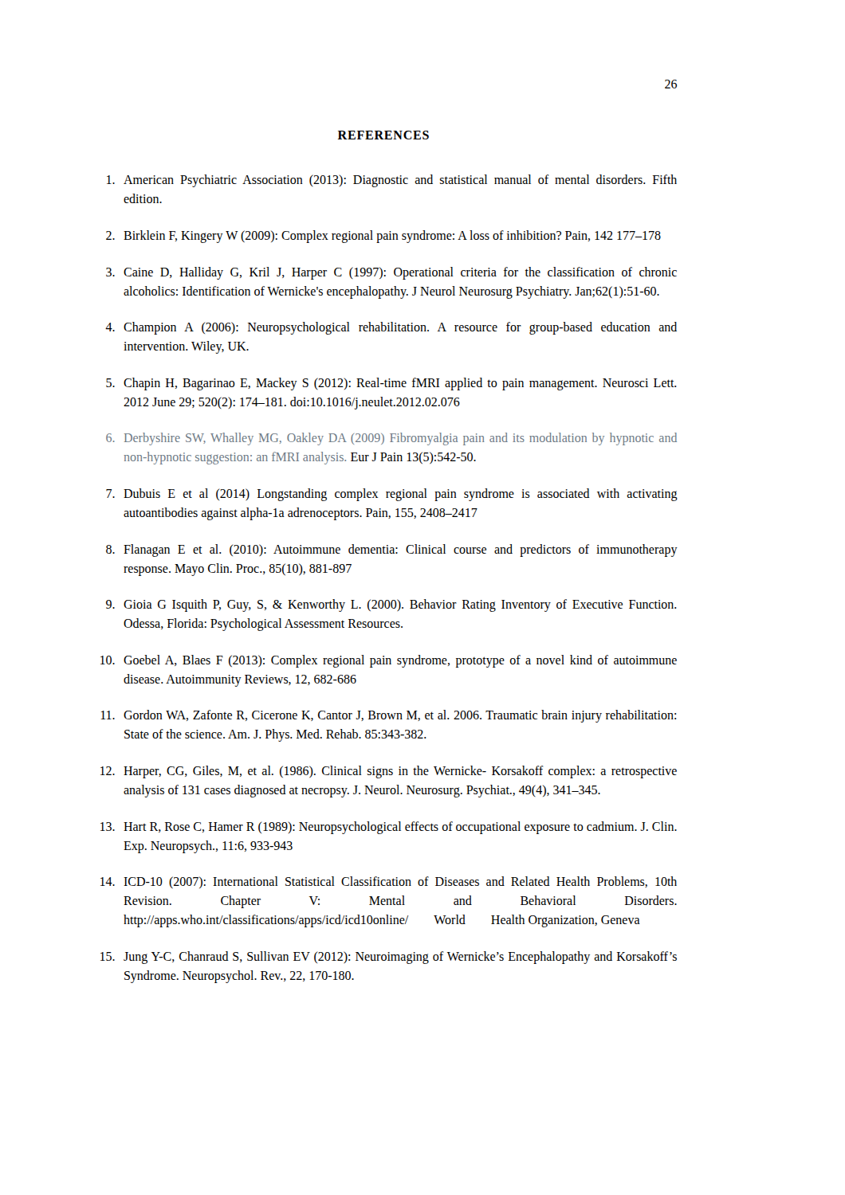26
REFERENCES
American Psychiatric Association (2013): Diagnostic and statistical manual of mental disorders. Fifth edition.
Birklein F, Kingery W (2009): Complex regional pain syndrome: A loss of inhibition? Pain, 142 177–178
Caine D, Halliday G, Kril J, Harper C (1997): Operational criteria for the classification of chronic alcoholics: Identification of Wernicke's encephalopathy. J Neurol Neurosurg Psychiatry. Jan;62(1):51-60.
Champion A (2006): Neuropsychological rehabilitation. A resource for group-based education and intervention. Wiley, UK.
Chapin H, Bagarinao E, Mackey S (2012): Real-time fMRI applied to pain management. Neurosci Lett. 2012 June 29; 520(2): 174–181. doi:10.1016/j.neulet.2012.02.076
Derbyshire SW, Whalley MG, Oakley DA (2009) Fibromyalgia pain and its modulation by hypnotic and non-hypnotic suggestion: an fMRI analysis. Eur J Pain 13(5):542-50.
Dubuis E et al (2014) Longstanding complex regional pain syndrome is associated with activating autoantibodies against alpha-1a adrenoceptors. Pain, 155, 2408–2417
Flanagan E et al. (2010): Autoimmune dementia: Clinical course and predictors of immunotherapy response. Mayo Clin. Proc., 85(10), 881-897
Gioia G Isquith P, Guy, S, & Kenworthy L. (2000). Behavior Rating Inventory of Executive Function. Odessa, Florida: Psychological Assessment Resources.
Goebel A, Blaes F (2013): Complex regional pain syndrome, prototype of a novel kind of autoimmune disease. Autoimmunity Reviews, 12, 682-686
Gordon WA, Zafonte R, Cicerone K, Cantor J, Brown M, et al. 2006. Traumatic brain injury rehabilitation: State of the science. Am. J. Phys. Med. Rehab. 85:343-382.
Harper, CG, Giles, M, et al. (1986). Clinical signs in the Wernicke- Korsakoff complex: a retrospective analysis of 131 cases diagnosed at necropsy. J. Neurol. Neurosurg. Psychiat., 49(4), 341–345.
Hart R, Rose C, Hamer R (1989): Neuropsychological effects of occupational exposure to cadmium. J. Clin. Exp. Neuropsych., 11:6, 933-943
ICD-10 (2007): International Statistical Classification of Diseases and Related Health Problems, 10th Revision. Chapter V: Mental and Behavioral Disorders. http://apps.who.int/classifications/apps/icd/icd10online/ World Health Organization, Geneva
Jung Y-C, Chanraud S, Sullivan EV (2012): Neuroimaging of Wernicke’s Encephalopathy and Korsakoff’s Syndrome. Neuropsychol. Rev., 22, 170-180.